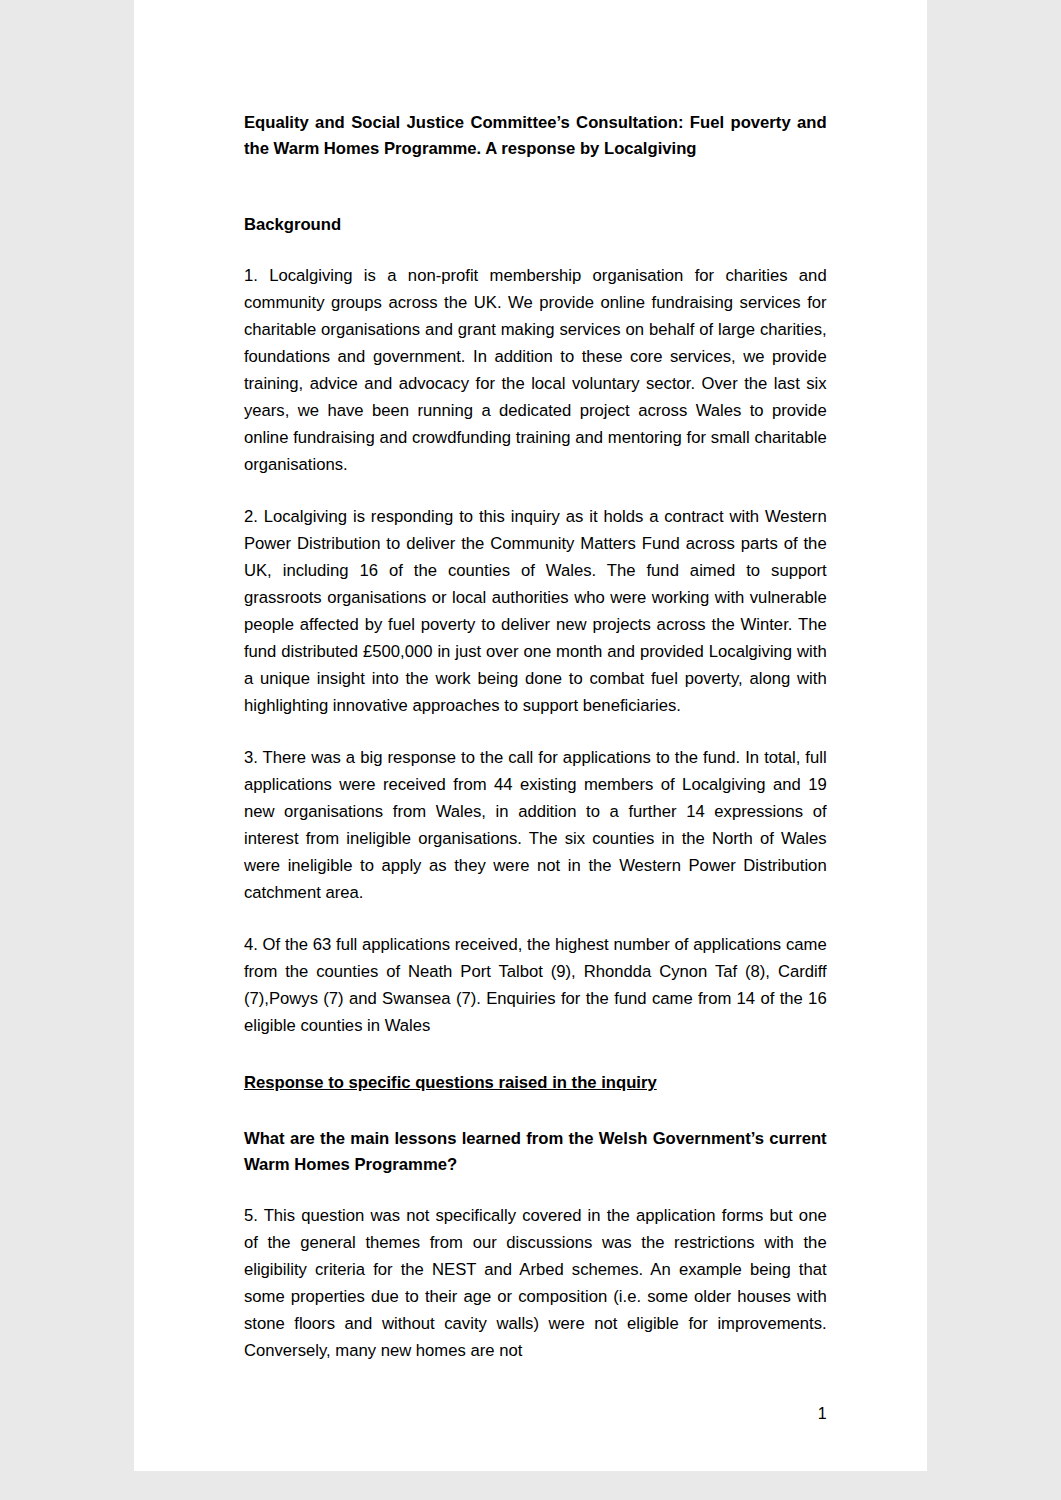Equality and Social Justice Committee’s Consultation: Fuel poverty and the Warm Homes Programme. A response by Localgiving
Background
1. Localgiving is a non-profit membership organisation for charities and community groups across the UK. We provide online fundraising services for charitable organisations and grant making services on behalf of large charities, foundations and government. In addition to these core services, we provide training, advice and advocacy for the local voluntary sector. Over the last six years, we have been running a dedicated project across Wales to provide online fundraising and crowdfunding training and mentoring for small charitable organisations.
2. Localgiving is responding to this inquiry as it holds a contract with Western Power Distribution to deliver the Community Matters Fund across parts of the UK, including 16 of the counties of Wales. The fund aimed to support grassroots organisations or local authorities who were working with vulnerable people affected by fuel poverty to deliver new projects across the Winter. The fund distributed £500,000 in just over one month and provided Localgiving with a unique insight into the work being done to combat fuel poverty, along with highlighting innovative approaches to support beneficiaries.
3. There was a big response to the call for applications to the fund. In total, full applications were received from 44 existing members of Localgiving and 19 new organisations from Wales, in addition to a further 14 expressions of interest from ineligible organisations. The six counties in the North of Wales were ineligible to apply as they were not in the Western Power Distribution catchment area.
4. Of the 63 full applications received, the highest number of applications came from the counties of Neath Port Talbot (9), Rhondda Cynon Taf (8), Cardiff (7),Powys (7) and Swansea (7). Enquiries for the fund came from 14 of the 16 eligible counties in Wales
Response to specific questions raised in the inquiry
What are the main lessons learned from the Welsh Government’s current Warm Homes Programme?
5. This question was not specifically covered in the application forms but one of the general themes from our discussions was the restrictions with the eligibility criteria for the NEST and Arbed schemes. An example being that some properties due to their age or composition (i.e. some older houses with stone floors and without cavity walls) were not eligible for improvements. Conversely, many new homes are not
1